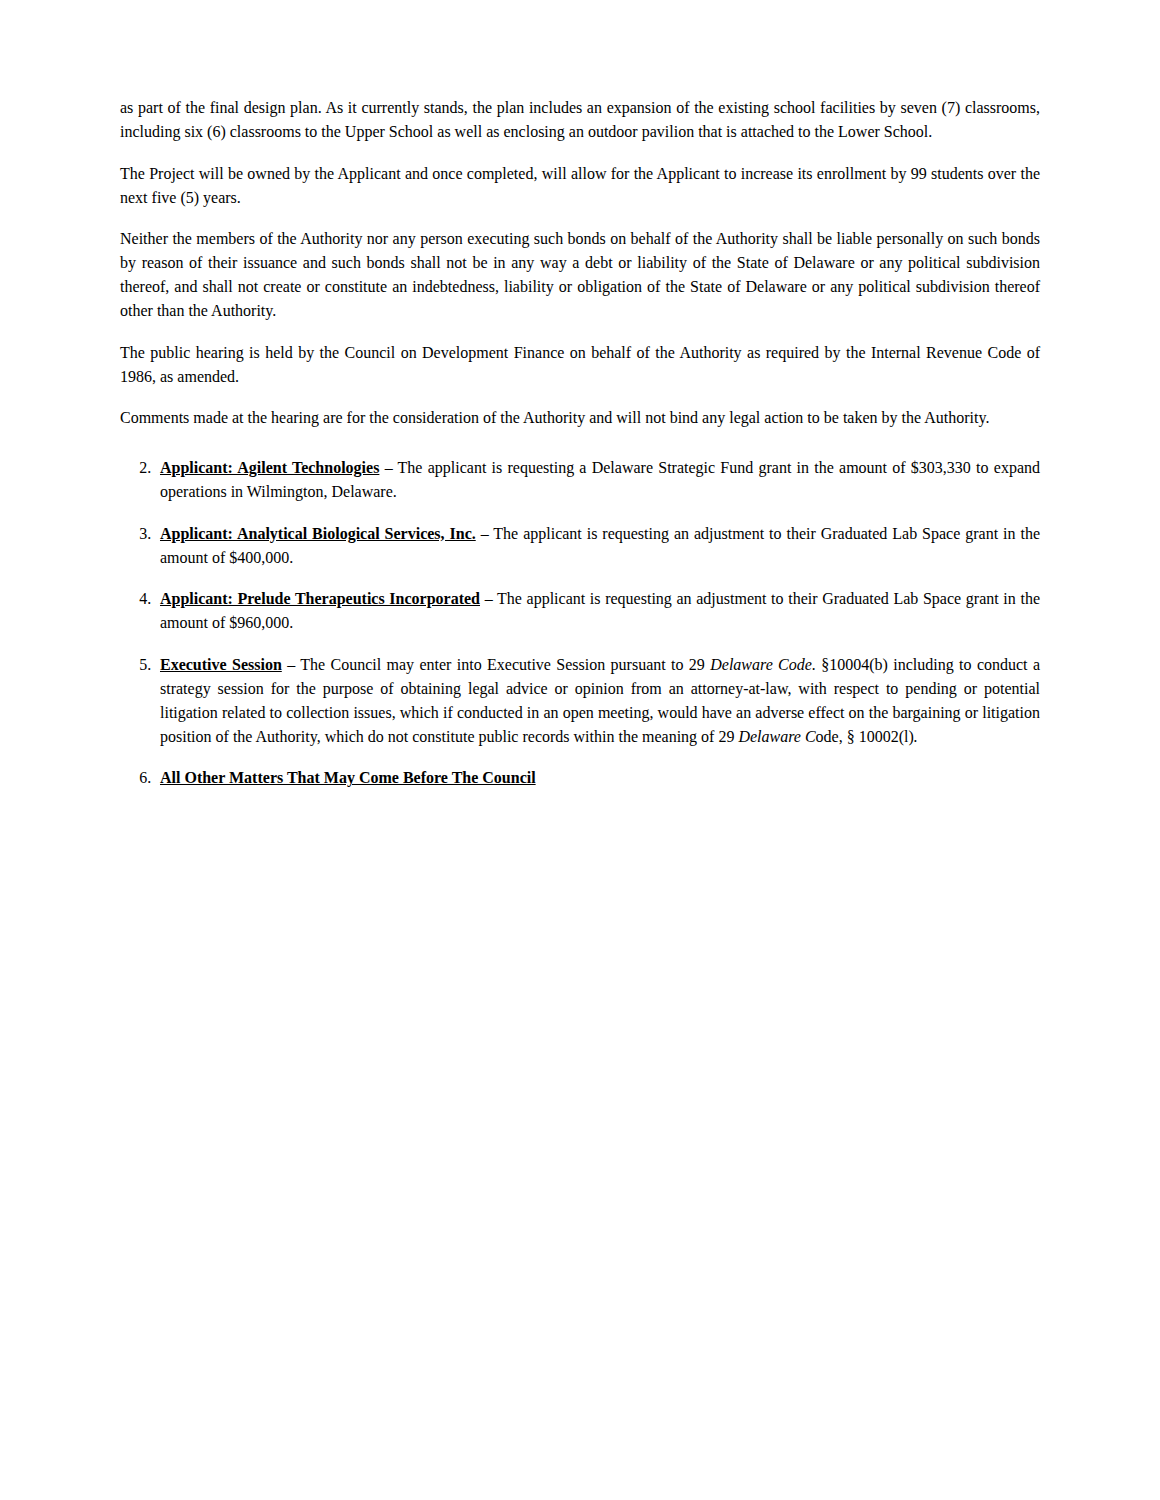as part of the final design plan. As it currently stands, the plan includes an expansion of the existing school facilities by seven (7) classrooms, including six (6) classrooms to the Upper School as well as enclosing an outdoor pavilion that is attached to the Lower School.
The Project will be owned by the Applicant and once completed, will allow for the Applicant to increase its enrollment by 99 students over the next five (5) years.
Neither the members of the Authority nor any person executing such bonds on behalf of the Authority shall be liable personally on such bonds by reason of their issuance and such bonds shall not be in any way a debt or liability of the State of Delaware or any political subdivision thereof, and shall not create or constitute an indebtedness, liability or obligation of the State of Delaware or any political subdivision thereof other than the Authority.
The public hearing is held by the Council on Development Finance on behalf of the Authority as required by the Internal Revenue Code of 1986, as amended.
Comments made at the hearing are for the consideration of the Authority and will not bind any legal action to be taken by the Authority.
Applicant: Agilent Technologies – The applicant is requesting a Delaware Strategic Fund grant in the amount of $303,330 to expand operations in Wilmington, Delaware.
Applicant: Analytical Biological Services, Inc. – The applicant is requesting an adjustment to their Graduated Lab Space grant in the amount of $400,000.
Applicant: Prelude Therapeutics Incorporated – The applicant is requesting an adjustment to their Graduated Lab Space grant in the amount of $960,000.
Executive Session – The Council may enter into Executive Session pursuant to 29 Delaware Code. §10004(b) including to conduct a strategy session for the purpose of obtaining legal advice or opinion from an attorney-at-law, with respect to pending or potential litigation related to collection issues, which if conducted in an open meeting, would have an adverse effect on the bargaining or litigation position of the Authority, which do not constitute public records within the meaning of 29 Delaware Code, § 10002(l).
All Other Matters That May Come Before The Council